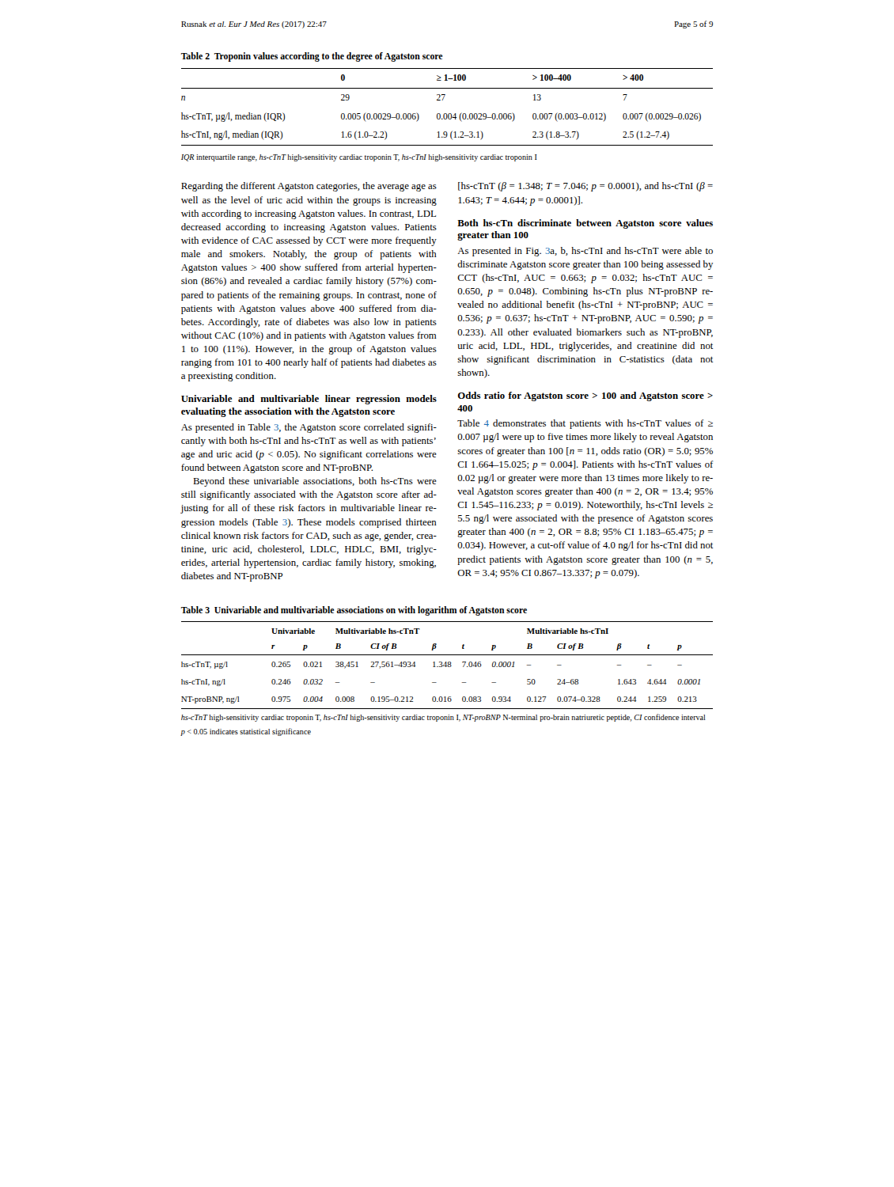Rusnak et al. Eur J Med Res (2017) 22:47
Page 5 of 9
Table 2 Troponin values according to the degree of Agatston score
| | 0 | ≥ 1–100 | > 100–400 | > 400 |
| --- | --- | --- | --- | --- |
| n | 29 | 27 | 13 | 7 |
| hs-cTnT, µg/l, median (IQR) | 0.005 (0.0029–0.006) | 0.004 (0.0029–0.006) | 0.007 (0.003–0.012) | 0.007 (0.0029–0.026) |
| hs-cTnI, ng/l, median (IQR) | 1.6 (1.0–2.2) | 1.9 (1.2–3.1) | 2.3 (1.8–3.7) | 2.5 (1.2–7.4) |
IQR interquartile range, hs-cTnT high-sensitivity cardiac troponin T, hs-cTnI high-sensitivity cardiac troponin I
Regarding the different Agatston categories, the average age as well as the level of uric acid within the groups is increasing with according to increasing Agatston values. In contrast, LDL decreased according to increasing Agatston values. Patients with evidence of CAC assessed by CCT were more frequently male and smokers. Notably, the group of patients with Agatston values > 400 show suffered from arterial hypertension (86%) and revealed a cardiac family history (57%) compared to patients of the remaining groups. In contrast, none of patients with Agatston values above 400 suffered from diabetes. Accordingly, rate of diabetes was also low in patients without CAC (10%) and in patients with Agatston values from 1 to 100 (11%). However, in the group of Agatston values ranging from 101 to 400 nearly half of patients had diabetes as a preexisting condition.
Univariable and multivariable linear regression models evaluating the association with the Agatston score
As presented in Table 3, the Agatston score correlated significantly with both hs-cTnI and hs-cTnT as well as with patients’ age and uric acid (p < 0.05). No significant correlations were found between Agatston score and NT-proBNP.
Beyond these univariable associations, both hs-cTns were still significantly associated with the Agatston score after adjusting for all of these risk factors in multivariable linear regression models (Table 3). These models comprised thirteen clinical known risk factors for CAD, such as age, gender, creatinine, uric acid, cholesterol, LDLC, HDLC, BMI, triglycerides, arterial hypertension, cardiac family history, smoking, diabetes and NT-proBNP
[hs-cTnT (β = 1.348; T = 7.046; p = 0.0001), and hs-cTnI (β = 1.643; T = 4.644; p = 0.0001)].
Both hs-cTn discriminate between Agatston score values greater than 100
As presented in Fig. 3a, b, hs-cTnI and hs-cTnT were able to discriminate Agatston score greater than 100 being assessed by CCT (hs-cTnI, AUC = 0.663; p = 0.032; hs-cTnT AUC = 0.650, p = 0.048). Combining hs-cTn plus NT-proBNP revealed no additional benefit (hs-cTnI + NT-proBNP; AUC = 0.536; p = 0.637; hs-cTnT + NT-proBNP, AUC = 0.590; p = 0.233). All other evaluated biomarkers such as NT-proBNP, uric acid, LDL, HDL, triglycerides, and creatinine did not show significant discrimination in C-statistics (data not shown).
Odds ratio for Agatston score > 100 and Agatston score > 400
Table 4 demonstrates that patients with hs-cTnT values of ≥ 0.007 µg/l were up to five times more likely to reveal Agatston scores of greater than 100 [n = 11, odds ratio (OR) = 5.0; 95% CI 1.664–15.025; p = 0.004]. Patients with hs-cTnT values of 0.02 µg/l or greater were more than 13 times more likely to reveal Agatston scores greater than 400 (n = 2, OR = 13.4; 95% CI 1.545–116.233; p = 0.019). Noteworthily, hs-cTnI levels ≥ 5.5 ng/l were associated with the presence of Agatston scores greater than 400 (n = 2, OR = 8.8; 95% CI 1.183–65.475; p = 0.034). However, a cut-off value of 4.0 ng/l for hs-cTnI did not predict patients with Agatston score greater than 100 (n = 5, OR = 3.4; 95% CI 0.867–13.337; p = 0.079).
Table 3 Univariable and multivariable associations on with logarithm of Agatston score
| | Univariable | Multivariable hs-cTnT | Multivariable hs-cTnI |
| --- | --- | --- | --- |
| | r | p | B | CI of B | β | t | p | B | CI of B | β | t | p |
| hs-cTnT, µg/l | 0.265 | 0.021 | 38,451 | 27,561–4934 | 1.348 | 7.046 | 0.0001 | – | – | – | – | – |
| hs-cTnI, ng/l | 0.246 | 0.032 | – | – | – | – | – | 50 | 24–68 | 1.643 | 4.644 | 0.0001 |
| NT-proBNP, ng/l | 0.975 | 0.004 | 0.008 | 0.195–0.212 | 0.016 | 0.083 | 0.934 | 0.127 | 0.074–0.328 | 0.244 | 1.259 | 0.213 |
hs-cTnT high-sensitivity cardiac troponin T, hs-cTnI high-sensitivity cardiac troponin I, NT-proBNP N-terminal pro-brain natriuretic peptide, CI confidence interval
p < 0.05 indicates statistical significance